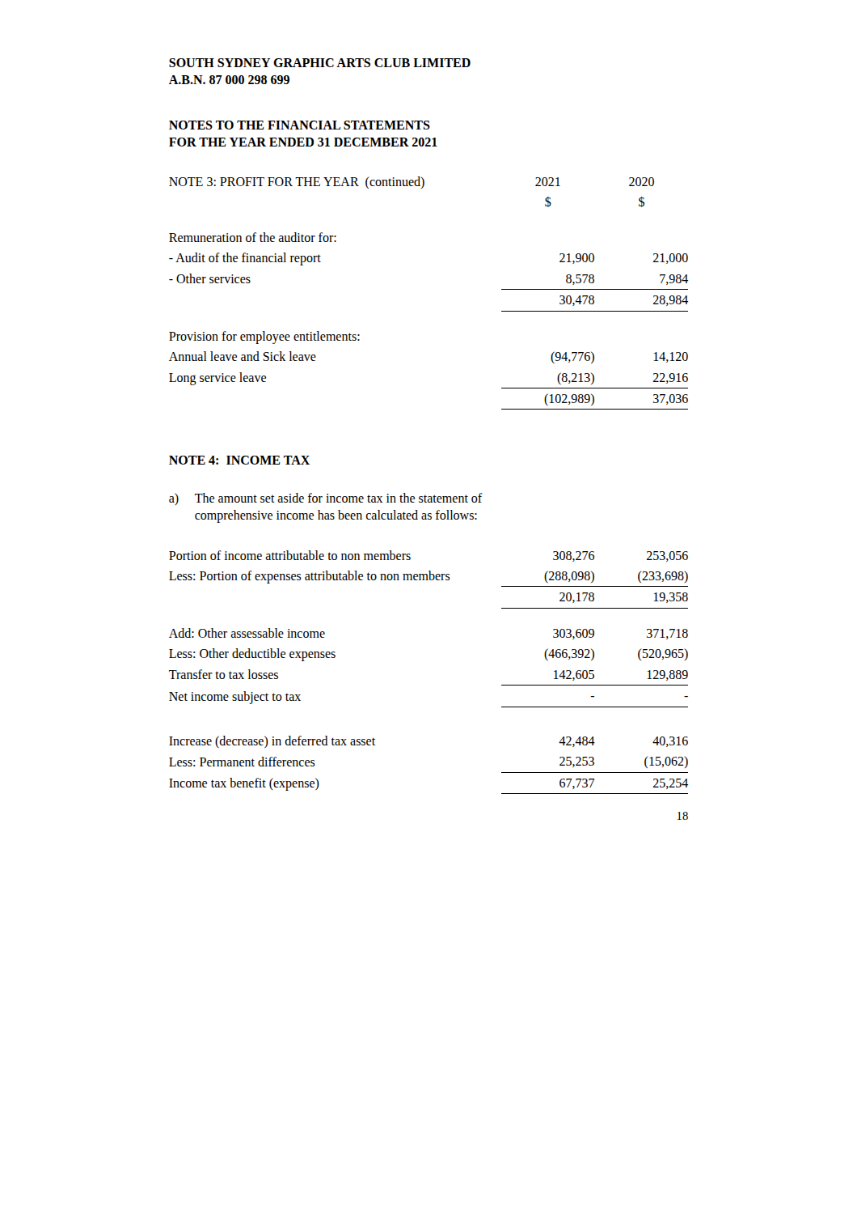SOUTH SYDNEY GRAPHIC ARTS CLUB LIMITED
A.B.N. 87 000 298 699
NOTES TO THE FINANCIAL STATEMENTS
FOR THE YEAR ENDED 31 DECEMBER 2021
| NOTE 3: PROFIT FOR THE YEAR (continued) | 2021 | 2020 |
| | $ | $ |
| Remuneration of the auditor for: | | |
| - Audit of the financial report | 21,900 | 21,000 |
| - Other services | 8,578 | 7,984 |
| | 30,478 | 28,984 |
| Provision for employee entitlements: | | |
| Annual leave and Sick leave | (94,776) | 14,120 |
| Long service leave | (8,213) | 22,916 |
| | (102,989) | 37,036 |
NOTE 4: INCOME TAX
a)
The amount set aside for income tax in the statement of comprehensive income has been calculated as follows:
| Portion of income attributable to non members | 308,276 | 253,056 |
| Less: Portion of expenses attributable to non members | (288,098) | (233,698) |
| | 20,178 | 19,358 |
| Add: Other assessable income | 303,609 | 371,718 |
| Less: Other deductible expenses | (466,392) | (520,965) |
| Transfer to tax losses | 142,605 | 129,889 |
| Net income subject to tax | - | - |
| Increase (decrease) in deferred tax asset | 42,484 | 40,316 |
| Less: Permanent differences | 25,253 | (15,062) |
| Income tax benefit (expense) | 67,737 | 25,254 |
18